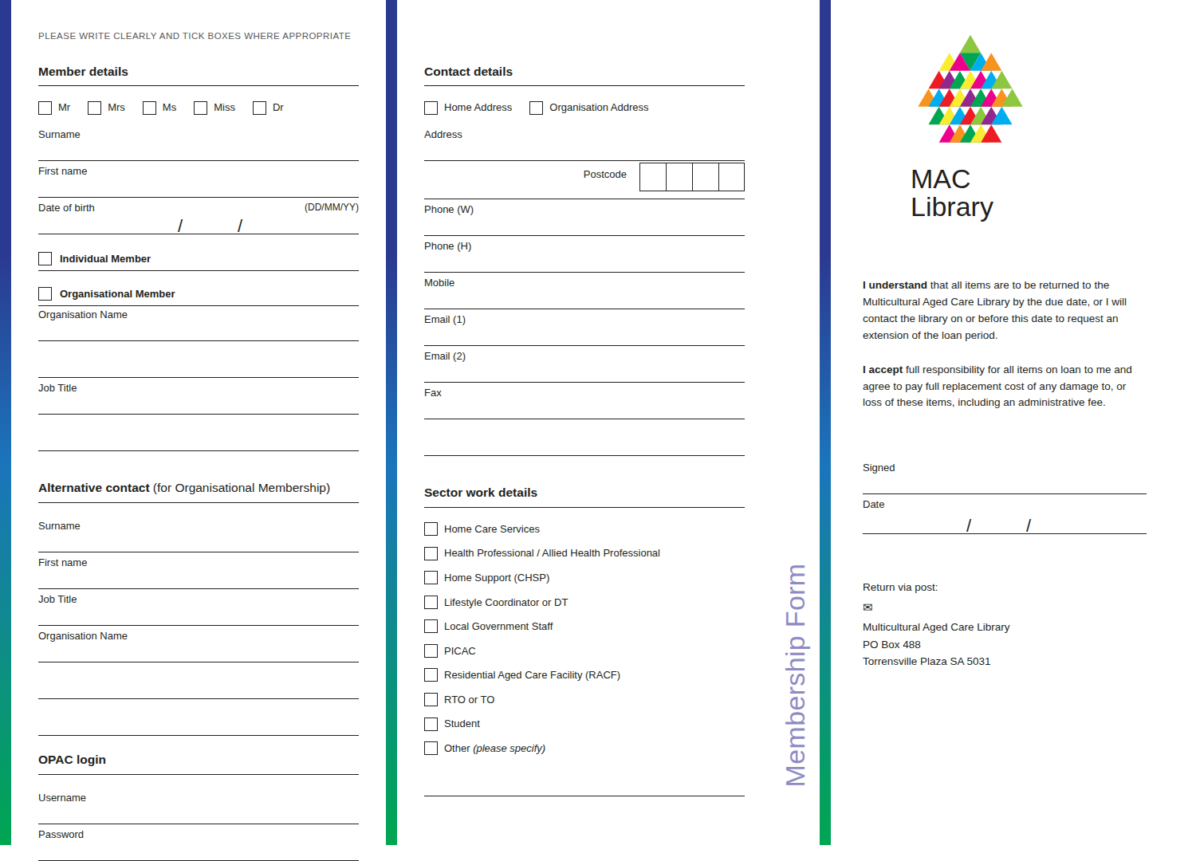Please write clearly and tick boxes where appropriate
Member details
Mr Mrs Ms Miss Dr
Surname
First name
Date of birth / / (DD/MM/YY)
Individual Member
Organisational Member
Organisation Name
Job Title
Alternative contact (for Organisational Membership)
Surname
First name
Job Title
Organisation Name
OPAC login
Username
Password
Contact details
Home Address Organisation Address
Address
Postcode
Phone (W)
Phone (H)
Mobile
Email (1)
Email (2)
Fax
Sector work details
Home Care Services
Health Professional / Allied Health Professional
Home Support (CHSP)
Lifestyle Coordinator or DT
Local Government Staff
PICAC
Residential Aged Care Facility (RACF)
RTO or TO
Student
Other (please specify)
Membership Form
MAC
Library
I understand that all items are to be returned to the Multicultural Aged Care Library by the due date, or I will contact the library on or before this date to request an extension of the loan period.
I accept full responsibility for all items on loan to me and agree to pay full replacement cost of any damage to, or loss of these items, including an administrative fee.
Signed
Date / /
Return via post:
✉ Multicultural Aged Care Library
PO Box 488
Torrensville Plaza SA 5031